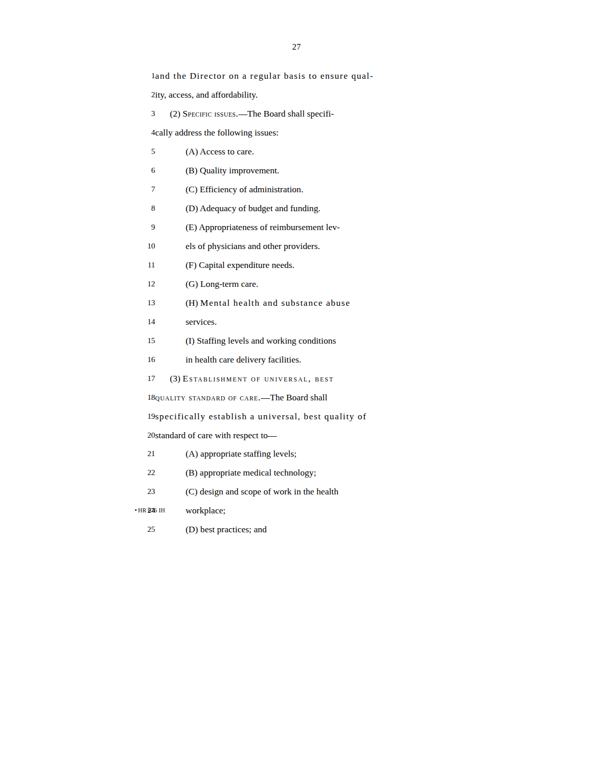27
| 1 | and the Director on a regular basis to ensure qual- |
| 2 | ity, access, and affordability. |
| 3 | (2) Specific issues. —The Board shall specifi- |
| 4 | cally address the following issues: |
| 5 | (A) Access to care. |
| 6 | (B) Quality improvement. |
| 7 | (C) Efficiency of administration. |
| 8 | (D) Adequacy of budget and funding. |
| 9 | (E) Appropriateness of reimbursement lev- |
| 10 | els of physicians and other providers. |
| 11 | (F) Capital expenditure needs. |
| 12 | (G) Long-term care. |
| 13 | (H) Mental health and substance abuse |
| 14 | services. |
| 15 | (I) Staffing levels and working conditions |
| 16 | in health care delivery facilities. |
| 17 | (3) Establishment of universal, best |
| 18 | quality standard of care. —The Board shall |
| 19 | specifically establish a universal, best quality of |
| 20 | standard of care with respect to— |
| 21 | (A) appropriate staffing levels; |
| 22 | (B) appropriate medical technology; |
| 23 | (C) design and scope of work in the health |
| 24 | workplace; |
| 25 | (D) best practices; and |
•HR 676 IH